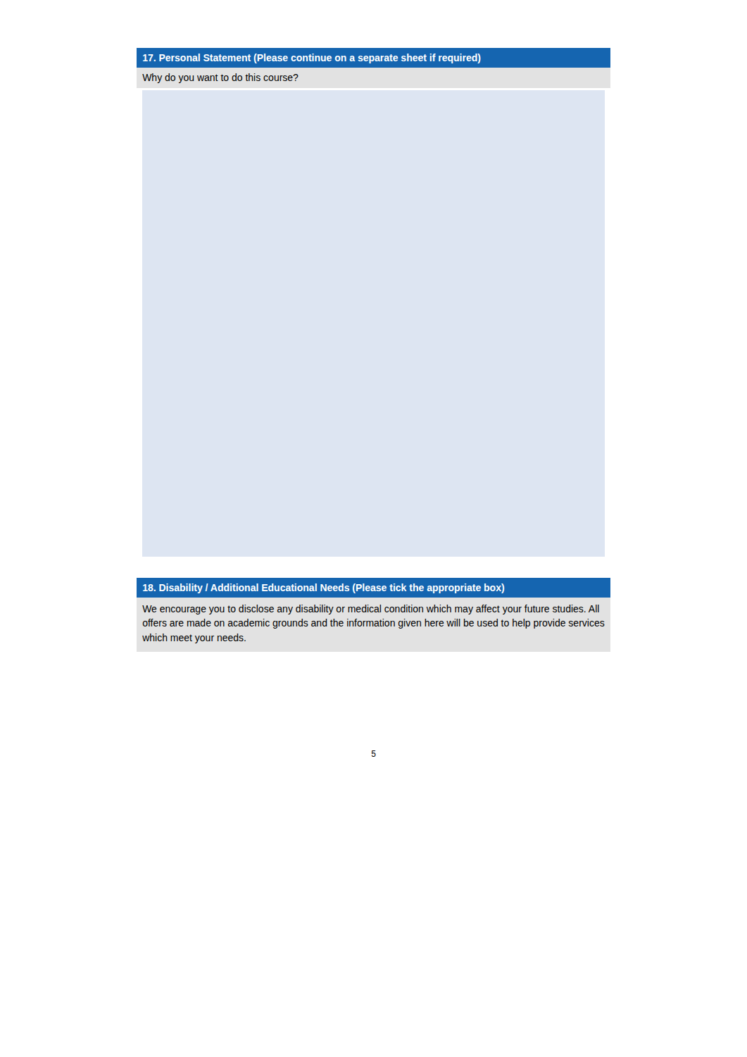17. Personal Statement (Please continue on a separate sheet if required)
Why do you want to do this course?
18. Disability / Additional Educational Needs (Please tick the appropriate box)
We encourage you to disclose any disability or medical condition which may affect your future studies. All offers are made on academic grounds and the information given here will be used to help provide services which meet your needs.
5